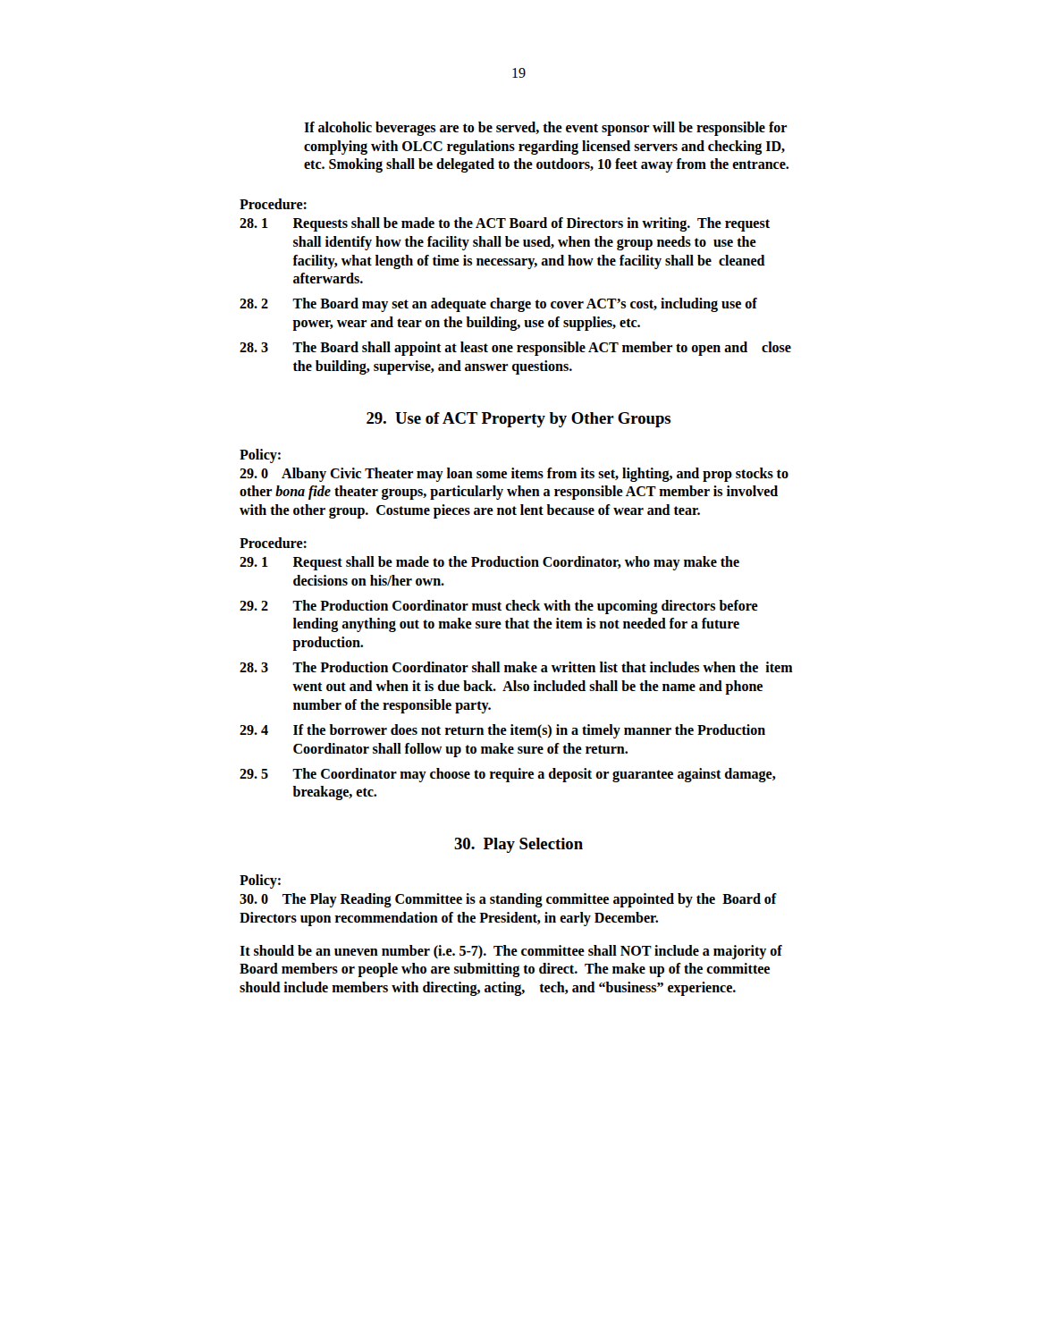19
If alcoholic beverages are to be served, the event sponsor will be responsible for complying with OLCC regulations regarding licensed servers and checking ID, etc. Smoking shall be delegated to the outdoors, 10 feet away from the entrance.
Procedure:
| 28. 1 | Requests shall be made to the ACT Board of Directors in writing. The request shall identify how the facility shall be used, when the group needs to use the facility, what length of time is necessary, and how the facility shall be cleaned afterwards. |
| 28. 2 | The Board may set an adequate charge to cover ACT’s cost, including use of power, wear and tear on the building, use of supplies, etc. |
| 28. 3 | The Board shall appoint at least one responsible ACT member to open and close the building, supervise, and answer questions. |
29. Use of ACT Property by Other Groups
Policy:
29. 0 Albany Civic Theater may loan some items from its set, lighting, and prop stocks to other bona fide theater groups, particularly when a responsible ACT member is involved with the other group. Costume pieces are not lent because of wear and tear.
Procedure:
| 29. 1 | Request shall be made to the Production Coordinator, who may make the decisions on his/her own. |
| 29. 2 | The Production Coordinator must check with the upcoming directors before lending anything out to make sure that the item is not needed for a future production. |
| 28. 3 | The Production Coordinator shall make a written list that includes when the item went out and when it is due back. Also included shall be the name and phone number of the responsible party. |
| 29. 4 | If the borrower does not return the item(s) in a timely manner the Production Coordinator shall follow up to make sure of the return. |
| 29. 5 | The Coordinator may choose to require a deposit or guarantee against damage, breakage, etc. |
30. Play Selection
Policy:
30. 0 The Play Reading Committee is a standing committee appointed by the Board of Directors upon recommendation of the President, in early December.
It should be an uneven number (i.e. 5-7). The committee shall NOT include a majority of Board members or people who are submitting to direct. The make up of the committee should include members with directing, acting, tech, and “business” experience.